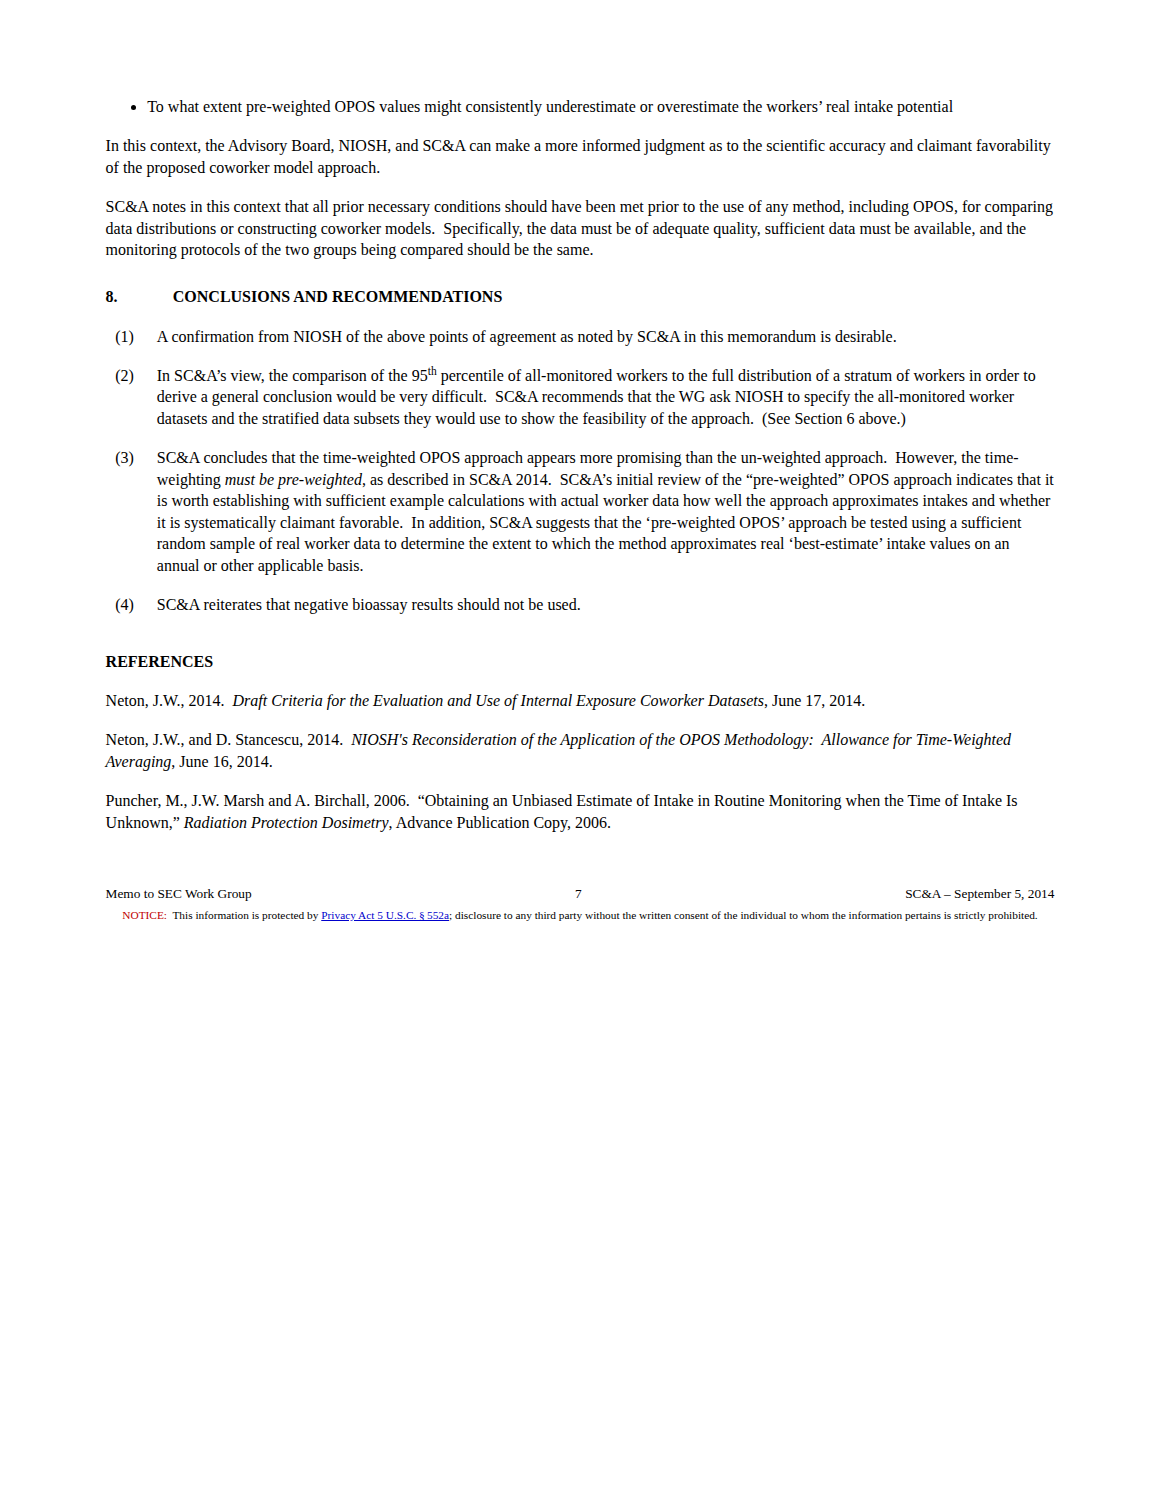To what extent pre-weighted OPOS values might consistently underestimate or overestimate the workers’ real intake potential
In this context, the Advisory Board, NIOSH, and SC&A can make a more informed judgment as to the scientific accuracy and claimant favorability of the proposed coworker model approach.
SC&A notes in this context that all prior necessary conditions should have been met prior to the use of any method, including OPOS, for comparing data distributions or constructing coworker models. Specifically, the data must be of adequate quality, sufficient data must be available, and the monitoring protocols of the two groups being compared should be the same.
8. CONCLUSIONS AND RECOMMENDATIONS
(1) A confirmation from NIOSH of the above points of agreement as noted by SC&A in this memorandum is desirable.
(2) In SC&A’s view, the comparison of the 95th percentile of all-monitored workers to the full distribution of a stratum of workers in order to derive a general conclusion would be very difficult. SC&A recommends that the WG ask NIOSH to specify the all-monitored worker datasets and the stratified data subsets they would use to show the feasibility of the approach. (See Section 6 above.)
(3) SC&A concludes that the time-weighted OPOS approach appears more promising than the un-weighted approach. However, the time-weighting must be pre-weighted, as described in SC&A 2014. SC&A’s initial review of the “pre-weighted” OPOS approach indicates that it is worth establishing with sufficient example calculations with actual worker data how well the approach approximates intakes and whether it is systematically claimant favorable. In addition, SC&A suggests that the ‘pre-weighted OPOS’ approach be tested using a sufficient random sample of real worker data to determine the extent to which the method approximates real ‘best-estimate’ intake values on an annual or other applicable basis.
(4) SC&A reiterates that negative bioassay results should not be used.
REFERENCES
Neton, J.W., 2014. Draft Criteria for the Evaluation and Use of Internal Exposure Coworker Datasets, June 17, 2014.
Neton, J.W., and D. Stancescu, 2014. NIOSH's Reconsideration of the Application of the OPOS Methodology: Allowance for Time-Weighted Averaging, June 16, 2014.
Puncher, M., J.W. Marsh and A. Birchall, 2006. “Obtaining an Unbiased Estimate of Intake in Routine Monitoring when the Time of Intake Is Unknown,” Radiation Protection Dosimetry, Advance Publication Copy, 2006.
Memo to SEC Work Group 7 SC&A – September 5, 2014
NOTICE: This information is protected by Privacy Act 5 U.S.C. § 552a; disclosure to any third party without the written consent of the individual to whom the information pertains is strictly prohibited.